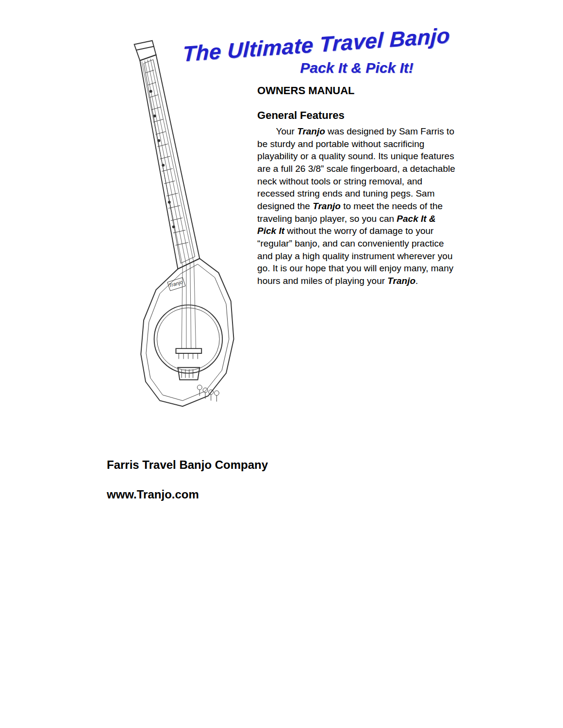The Ultimate Travel Banjo
Tranjo travel banjo illustration Tranjo
Pack It & Pick It!
OWNERS MANUAL
General Features
Your Tranjo was designed by Sam Farris to be sturdy and portable without sacrificing playability or a quality sound. Its unique features are a full 26 3/8” scale fingerboard, a detachable neck without tools or string removal, and recessed string ends and tuning pegs. Sam designed the Tranjo to meet the needs of the traveling banjo player, so you can Pack It & Pick It without the worry of damage to your “regular” banjo, and can conveniently practice and play a high quality instrument wherever you go. It is our hope that you will enjoy many, many hours and miles of playing your Tranjo.
Farris Travel Banjo Company
www.Tranjo.com